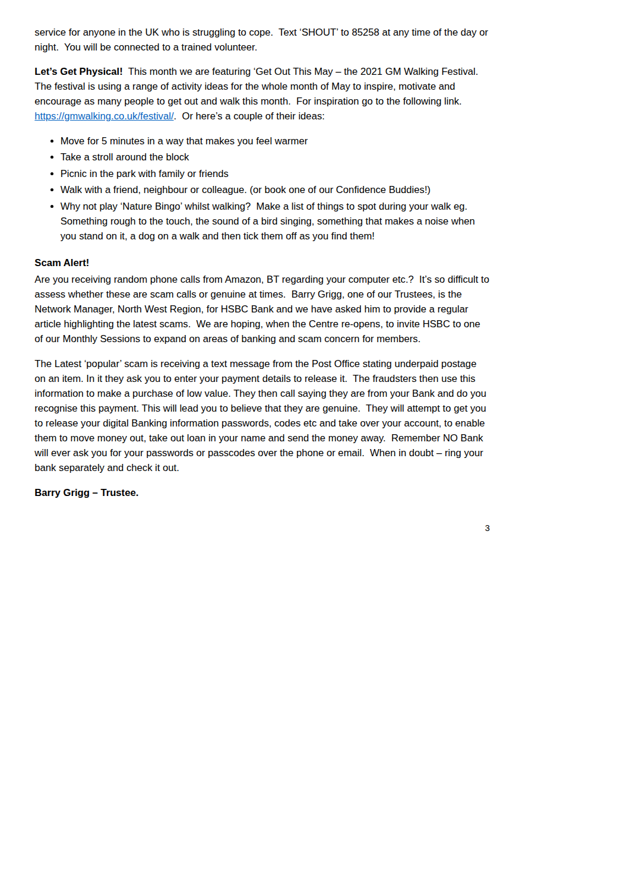service for anyone in the UK who is struggling to cope. Text ‘SHOUT’ to 85258 at any time of the day or night. You will be connected to a trained volunteer.
Let’s Get Physical! This month we are featuring ‘Get Out This May – the 2021 GM Walking Festival. The festival is using a range of activity ideas for the whole month of May to inspire, motivate and encourage as many people to get out and walk this month. For inspiration go to the following link. https://gmwalking.co.uk/festival/. Or here’s a couple of their ideas:
Move for 5 minutes in a way that makes you feel warmer
Take a stroll around the block
Picnic in the park with family or friends
Walk with a friend, neighbour or colleague. (or book one of our Confidence Buddies!)
Why not play ‘Nature Bingo’ whilst walking? Make a list of things to spot during your walk eg. Something rough to the touch, the sound of a bird singing, something that makes a noise when you stand on it, a dog on a walk and then tick them off as you find them!
Scam Alert!
Are you receiving random phone calls from Amazon, BT regarding your computer etc.? It’s so difficult to assess whether these are scam calls or genuine at times. Barry Grigg, one of our Trustees, is the Network Manager, North West Region, for HSBC Bank and we have asked him to provide a regular article highlighting the latest scams. We are hoping, when the Centre re-opens, to invite HSBC to one of our Monthly Sessions to expand on areas of banking and scam concern for members.
The Latest ‘popular’ scam is receiving a text message from the Post Office stating underpaid postage on an item. In it they ask you to enter your payment details to release it. The fraudsters then use this information to make a purchase of low value. They then call saying they are from your Bank and do you recognise this payment. This will lead you to believe that they are genuine. They will attempt to get you to release your digital Banking information passwords, codes etc and take over your account, to enable them to move money out, take out loan in your name and send the money away. Remember NO Bank will ever ask you for your passwords or passcodes over the phone or email. When in doubt – ring your bank separately and check it out.
Barry Grigg – Trustee.
3